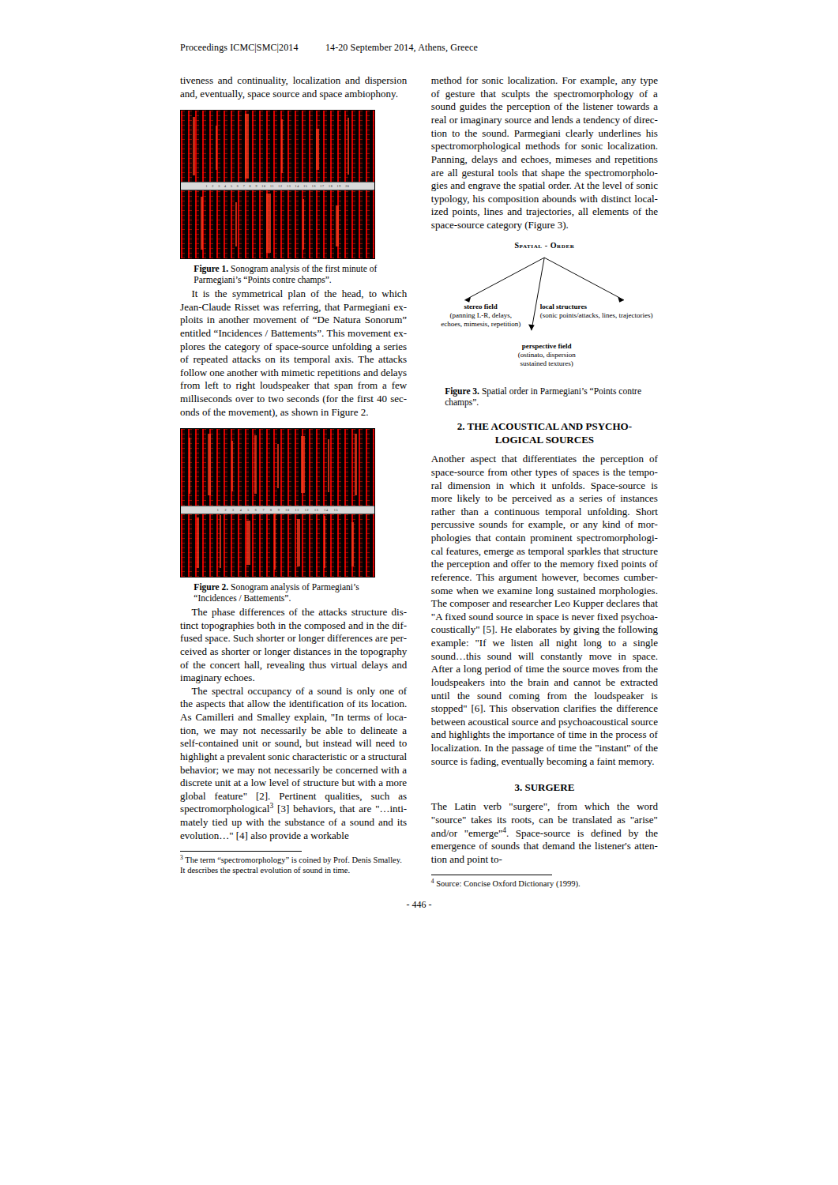Proceedings ICMC|SMC|2014 14-20 September 2014, Athens, Greece
tiveness and continuality, localization and dispersion and, eventually, space source and space ambiophony.
1 2 3 4 5 6 7 8 9 10 11 12 13 14 15 16 17 18 19 20
Figure 1. Sonogram analysis of the first minute of Parmegiani’s “Points contre champs”.
It is the symmetrical plan of the head, to which Jean-Claude Risset was referring, that Parmegiani exploits in another movement of “De Natura Sonorum” entitled “Incidences / Battements”. This movement explores the category of space-source unfolding a series of repeated attacks on its temporal axis. The attacks follow one another with mimetic repetitions and delays from left to right loudspeaker that span from a few milliseconds over to two seconds (for the first 40 seconds of the movement), as shown in Figure 2.
1 2 3 4 5 6 7 8 9 10 11 12 13 14 15
Figure 2. Sonogram analysis of Parmegiani’s “Incidences / Battements”.
The phase differences of the attacks structure distinct topographies both in the composed and in the diffused space. Such shorter or longer differences are perceived as shorter or longer distances in the topography of the concert hall, revealing thus virtual delays and imaginary echoes.
The spectral occupancy of a sound is only one of the aspects that allow the identification of its location. As Camilleri and Smalley explain, "In terms of location, we may not necessarily be able to delineate a self-contained unit or sound, but instead will need to highlight a prevalent sonic characteristic or a structural behavior; we may not necessarily be concerned with a discrete unit at a low level of structure but with a more global feature" [2]. Pertinent qualities, such as spectromorphological3 [3] behaviors, that are "…intimately tied up with the substance of a sound and its evolution…" [4] also provide a workable
3 The term “spectromorphology” is coined by Prof. Denis Smalley. It describes the spectral evolution of sound in time.
method for sonic localization. For example, any type of gesture that sculpts the spectromorphology of a sound guides the perception of the listener towards a real or imaginary source and lends a tendency of direction to the sound. Parmegiani clearly underlines his spectromorphological methods for sonic localization. Panning, delays and echoes, mimeses and repetitions are all gestural tools that shape the spectromorphologies and engrave the spatial order. At the level of sonic typology, his composition abounds with distinct localized points, lines and trajectories, all elements of the space-source category (Figure 3).
Spatial - Order
stereo field
(panning L-R, delays,
echoes, mimesis, repetition)
local structures
(sonic points/attacks, lines, trajectories)
perspective field
(ostinato, dispersion
sustained textures)
Figure 3. Spatial order in Parmegiani’s “Points contre champs”.
2. The Acoustical and Psycho-
logical Sources
Another aspect that differentiates the perception of space-source from other types of spaces is the temporal dimension in which it unfolds. Space-source is more likely to be perceived as a series of instances rather than a continuous temporal unfolding. Short percussive sounds for example, or any kind of morphologies that contain prominent spectromorphological features, emerge as temporal sparkles that structure the perception and offer to the memory fixed points of reference. This argument however, becomes cumbersome when we examine long sustained morphologies. The composer and researcher Leo Kupper declares that "A fixed sound source in space is never fixed psychoacoustically" [5]. He elaborates by giving the following example: "If we listen all night long to a single sound…this sound will constantly move in space. After a long period of time the source moves from the loudspeakers into the brain and cannot be extracted until the sound coming from the loudspeaker is stopped" [6]. This observation clarifies the difference between acoustical source and psychoacoustical source and highlights the importance of time in the process of localization. In the passage of time the "instant" of the source is fading, eventually becoming a faint memory.
3. Surgere
The Latin verb "surgere", from which the word "source" takes its roots, can be translated as "arise" and/or "emerge"4. Space-source is defined by the emergence of sounds that demand the listener's attention and point to-
4 Source: Concise Oxford Dictionary (1999).
- 446 -